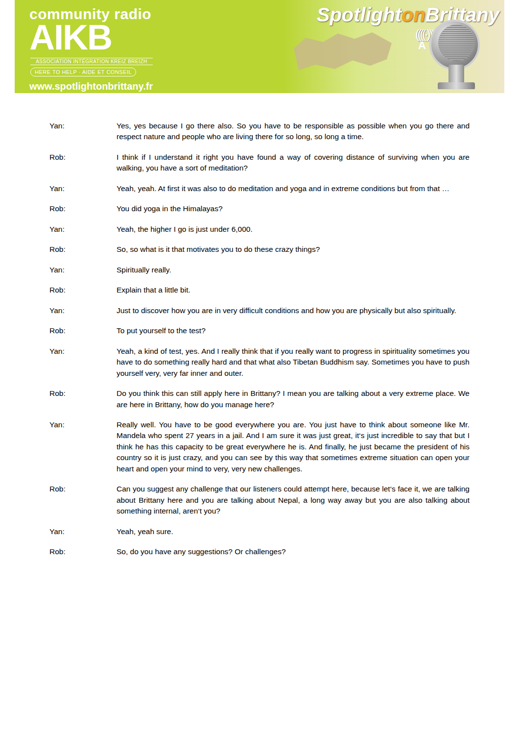community radio
AIKB
ASSOCIATION INTÉGRATION KREIZ BREIZH
HERE TO HELP · AIDE ET CONSEIL
www.spotlightonbrittany.fr
Spotlighton Brittany
((((·))))
A
| Yan: | Yes, yes because I go there also. So you have to be responsible as possible when you go there and respect nature and people who are living there for so long, so long a time. |
| Rob: | I think if I understand it right you have found a way of covering distance of surviving when you are walking, you have a sort of meditation? |
| Yan: | Yeah, yeah. At first it was also to do meditation and yoga and in extreme conditions but from that … |
| Rob: | You did yoga in the Himalayas? |
| Yan: | Yeah, the higher I go is just under 6,000. |
| Rob: | So, so what is it that motivates you to do these crazy things? |
| Yan: | Spiritually really. |
| Rob: | Explain that a little bit. |
| Yan: | Just to discover how you are in very difficult conditions and how you are physically but also spiritually. |
| Rob: | To put yourself to the test? |
| Yan: | Yeah, a kind of test, yes. And I really think that if you really want to progress in spirituality sometimes you have to do something really hard and that what also Tibetan Buddhism say. Sometimes you have to push yourself very, very far inner and outer. |
| Rob: | Do you think this can still apply here in Brittany? I mean you are talking about a very extreme place. We are here in Brittany, how do you manage here? |
| Yan: | Really well. You have to be good everywhere you are. You just have to think about someone like Mr. Mandela who spent 27 years in a jail. And I am sure it was just great, it‘s just incredible to say that but I think he has this capacity to be great everywhere he is. And finally, he just became the president of his country so it is just crazy, and you can see by this way that sometimes extreme situation can open your heart and open your mind to very, very new challenges. |
| Rob: | Can you suggest any challenge that our listeners could attempt here, because let‘s face it, we are talking about Brittany here and you are talking about Nepal, a long way away but you are also talking about something internal, aren‘t you? |
| Yan: | Yeah, yeah sure. |
| Rob: | So, do you have any suggestions? Or challenges? |